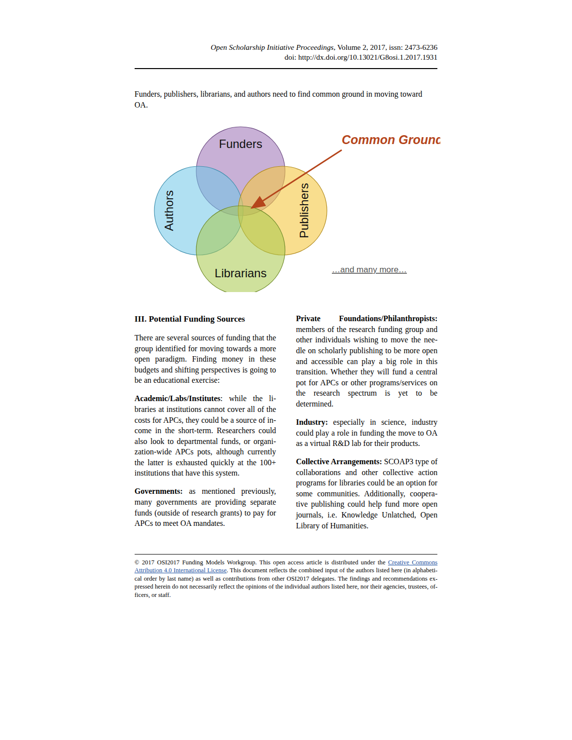Open Scholarship Initiative Proceedings, Volume 2, 2017, issn: 2473-6236
doi: http://dx.doi.org/10.13021/G8osi.1.2017.1931
Funders, publishers, librarians, and authors need to find common ground in moving toward OA.
Funders Authors Publishers Librarians Common Ground …and many more…
III. Potential Funding Sources
There are several sources of funding that the group identified for moving towards a more open paradigm. Finding money in these budgets and shifting perspectives is going to be an educational exercise:
Academic/Labs/Institutes: while the libraries at institutions cannot cover all of the costs for APCs, they could be a source of income in the short-term. Researchers could also look to departmental funds, or organization-wide APCs pots, although currently the latter is exhausted quickly at the 100+ institutions that have this system.
Governments: as mentioned previously, many governments are providing separate funds (outside of research grants) to pay for APCs to meet OA mandates.
Private Foundations/Philanthropists: members of the research funding group and other individuals wishing to move the needle on scholarly publishing to be more open and accessible can play a big role in this transition. Whether they will fund a central pot for APCs or other programs/services on the research spectrum is yet to be determined.
Industry: especially in science, industry could play a role in funding the move to OA as a virtual R&D lab for their products.
Collective Arrangements: SCOAP3 type of collaborations and other collective action programs for libraries could be an option for some communities. Additionally, cooperative publishing could help fund more open journals, i.e. Knowledge Unlatched, Open Library of Humanities.
© 2017 OSI2017 Funding Models Workgroup. This open access article is distributed under the Creative Commons Attribution 4.0 International License. This document reflects the combined input of the authors listed here (in alphabetical order by last name) as well as contributions from other OSI2017 delegates. The findings and recommendations expressed herein do not necessarily reflect the opinions of the individual authors listed here, nor their agencies, trustees, officers, or staff.